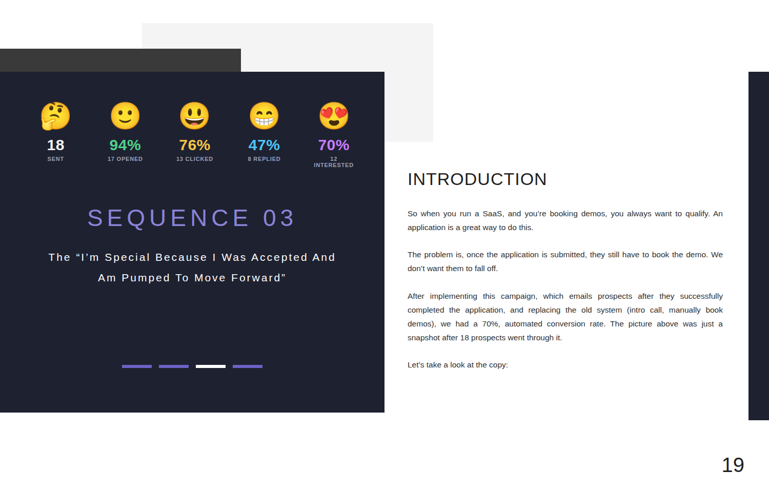🤔 18 SENT
🙂 94% 17 OPENED
😃 76% 13 CLICKED
😁 47% 8 REPLIED
😍 70% 12 INTERESTED
SEQUENCE 03
The “I’m Special Because I Was Accepted And Am Pumped To Move Forward”
INTRODUCTION
So when you run a SaaS, and you’re booking demos, you always want to qualify. An application is a great way to do this.
The problem is, once the application is submitted, they still have to book the demo. We don’t want them to fall off.
After implementing this campaign, which emails prospects after they successfully completed the application, and replacing the old system (intro call, manually book demos), we had a 70%, automated conversion rate. The picture above was just a snapshot after 18 prospects went through it.
Let’s take a look at the copy:
19